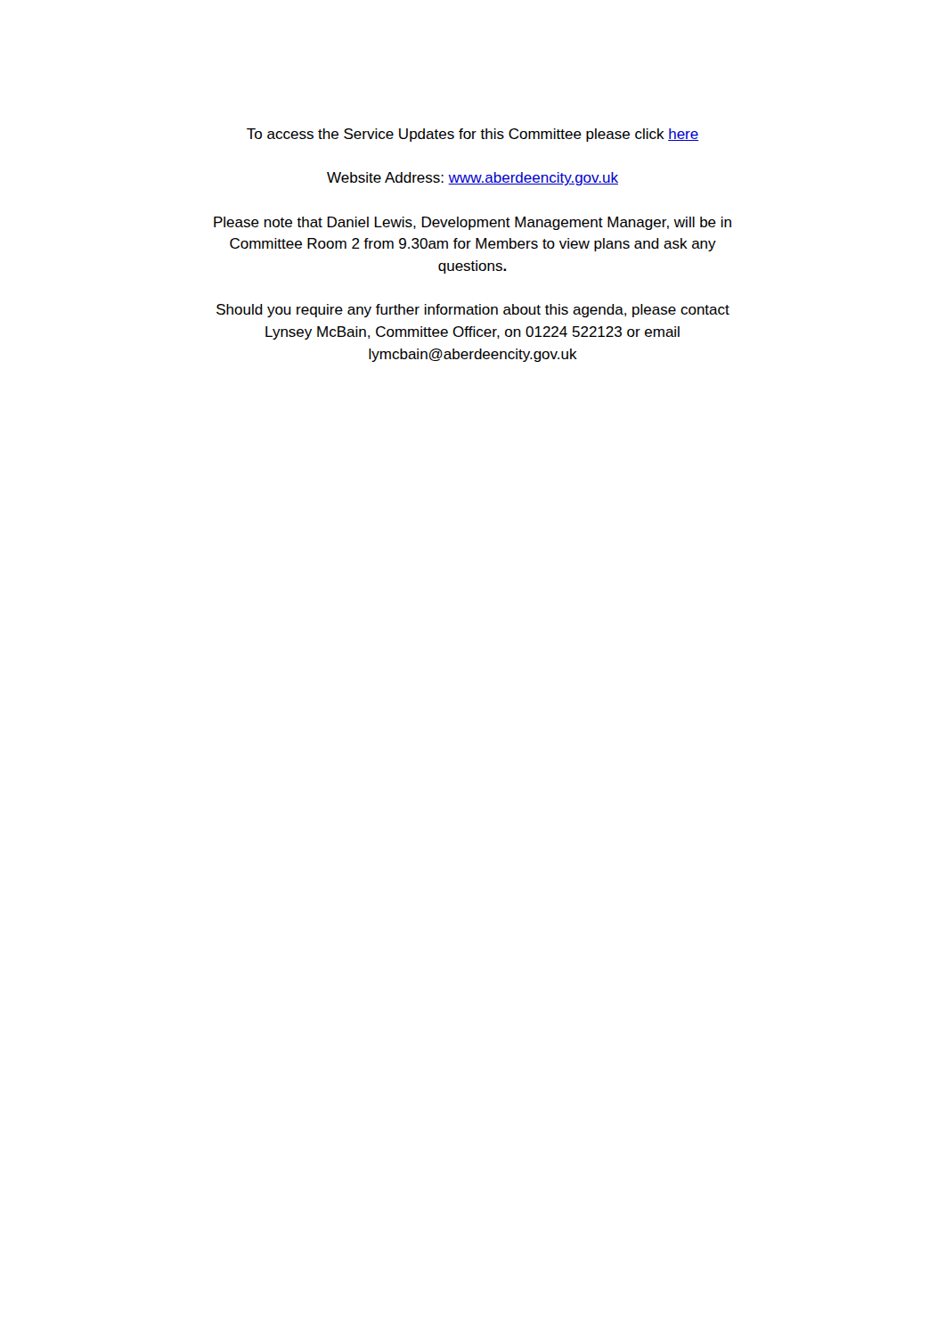To access the Service Updates for this Committee please click here
Website Address: www.aberdeencity.gov.uk
Please note that Daniel Lewis, Development Management Manager, will be in Committee Room 2 from 9.30am for Members to view plans and ask any questions.
Should you require any further information about this agenda, please contact Lynsey McBain, Committee Officer, on 01224 522123 or email lymcbain@aberdeencity.gov.uk